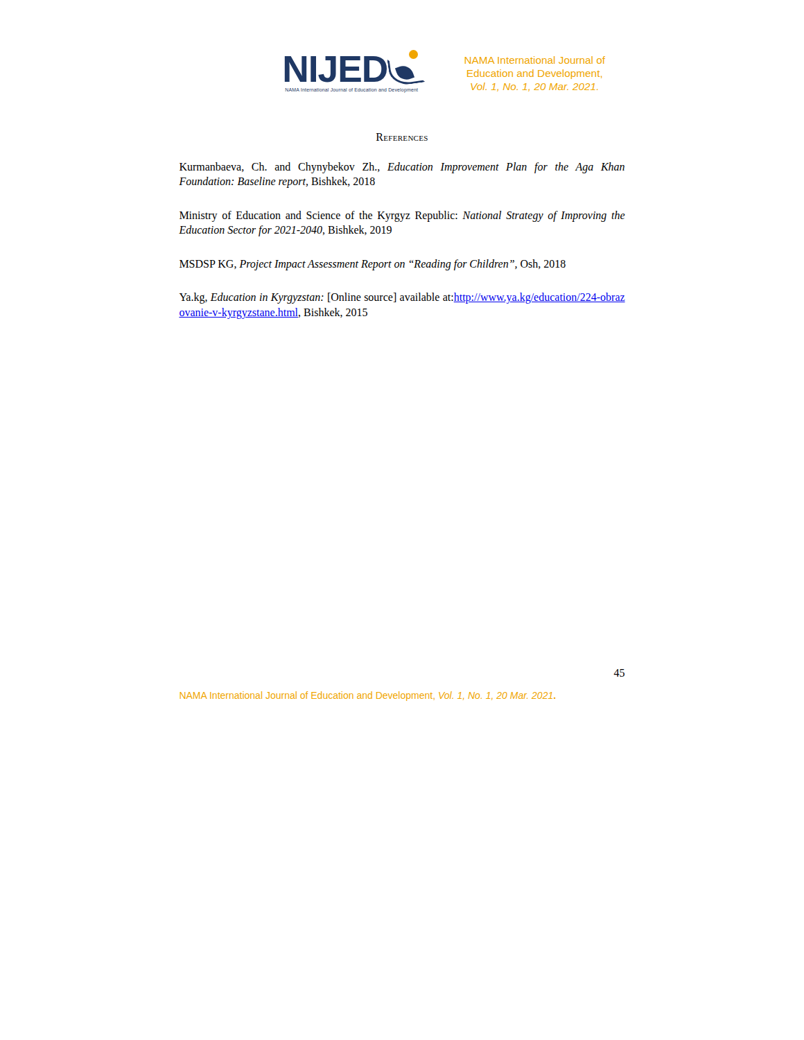NIJED
NAMA International Journal of Education and Development
NAMA International Journal of
Education and Development,
Vol. 1, No. 1, 20 Mar. 2021.
References
Kurmanbaeva, Ch. and Chynybekov Zh., Education Improvement Plan for the Aga Khan Foundation: Baseline report, Bishkek, 2018
Ministry of Education and Science of the Kyrgyz Republic: National Strategy of Improving the Education Sector for 2021-2040, Bishkek, 2019
MSDSP KG, Project Impact Assessment Report on “Reading for Children”, Osh, 2018
Ya.kg, Education in Kyrgyzstan: [Online source] available at:http://www.ya.kg/education/224-obrazovanie-v-kyrgyzstane.html, Bishkek, 2015
45
NAMA International Journal of Education and Development, Vol. 1, No. 1, 20 Mar. 2021.